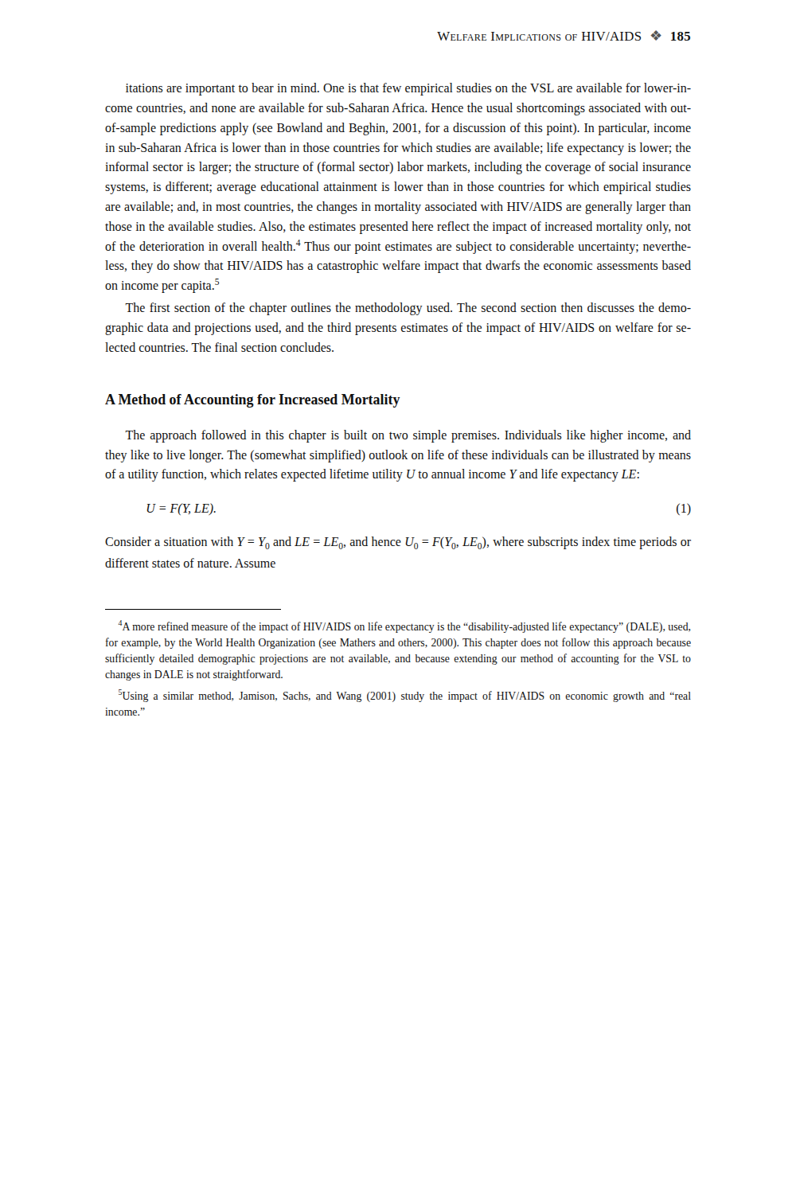Welfare Implications of HIV/AIDS ❖ 185
itations are important to bear in mind. One is that few empirical studies on the VSL are available for lower-income countries, and none are available for sub-Saharan Africa. Hence the usual shortcomings associated with out-of-sample predictions apply (see Bowland and Beghin, 2001, for a discussion of this point). In particular, income in sub-Saharan Africa is lower than in those countries for which studies are available; life expectancy is lower; the informal sector is larger; the structure of (formal sector) labor markets, including the coverage of social insurance systems, is different; average educational attainment is lower than in those countries for which empirical studies are available; and, in most countries, the changes in mortality associated with HIV/AIDS are generally larger than those in the available studies. Also, the estimates presented here reflect the impact of increased mortality only, not of the deterioration in overall health.4 Thus our point estimates are subject to considerable uncertainty; nevertheless, they do show that HIV/AIDS has a catastrophic welfare impact that dwarfs the economic assessments based on income per capita.5
The first section of the chapter outlines the methodology used. The second section then discusses the demographic data and projections used, and the third presents estimates of the impact of HIV/AIDS on welfare for selected countries. The final section concludes.
A Method of Accounting for Increased Mortality
The approach followed in this chapter is built on two simple premises. Individuals like higher income, and they like to live longer. The (somewhat simplified) outlook on life of these individuals can be illustrated by means of a utility function, which relates expected lifetime utility U to annual income Y and life expectancy LE:
U = F(Y, LE). (1)
Consider a situation with Y = Y0 and LE = LE0, and hence U0 = F(Y0, LE0), where subscripts index time periods or different states of nature. Assume
4A more refined measure of the impact of HIV/AIDS on life expectancy is the “disability-adjusted life expectancy” (DALE), used, for example, by the World Health Organization (see Mathers and others, 2000). This chapter does not follow this approach because sufficiently detailed demographic projections are not available, and because extending our method of accounting for the VSL to changes in DALE is not straightforward.
5Using a similar method, Jamison, Sachs, and Wang (2001) study the impact of HIV/AIDS on economic growth and “real income.”